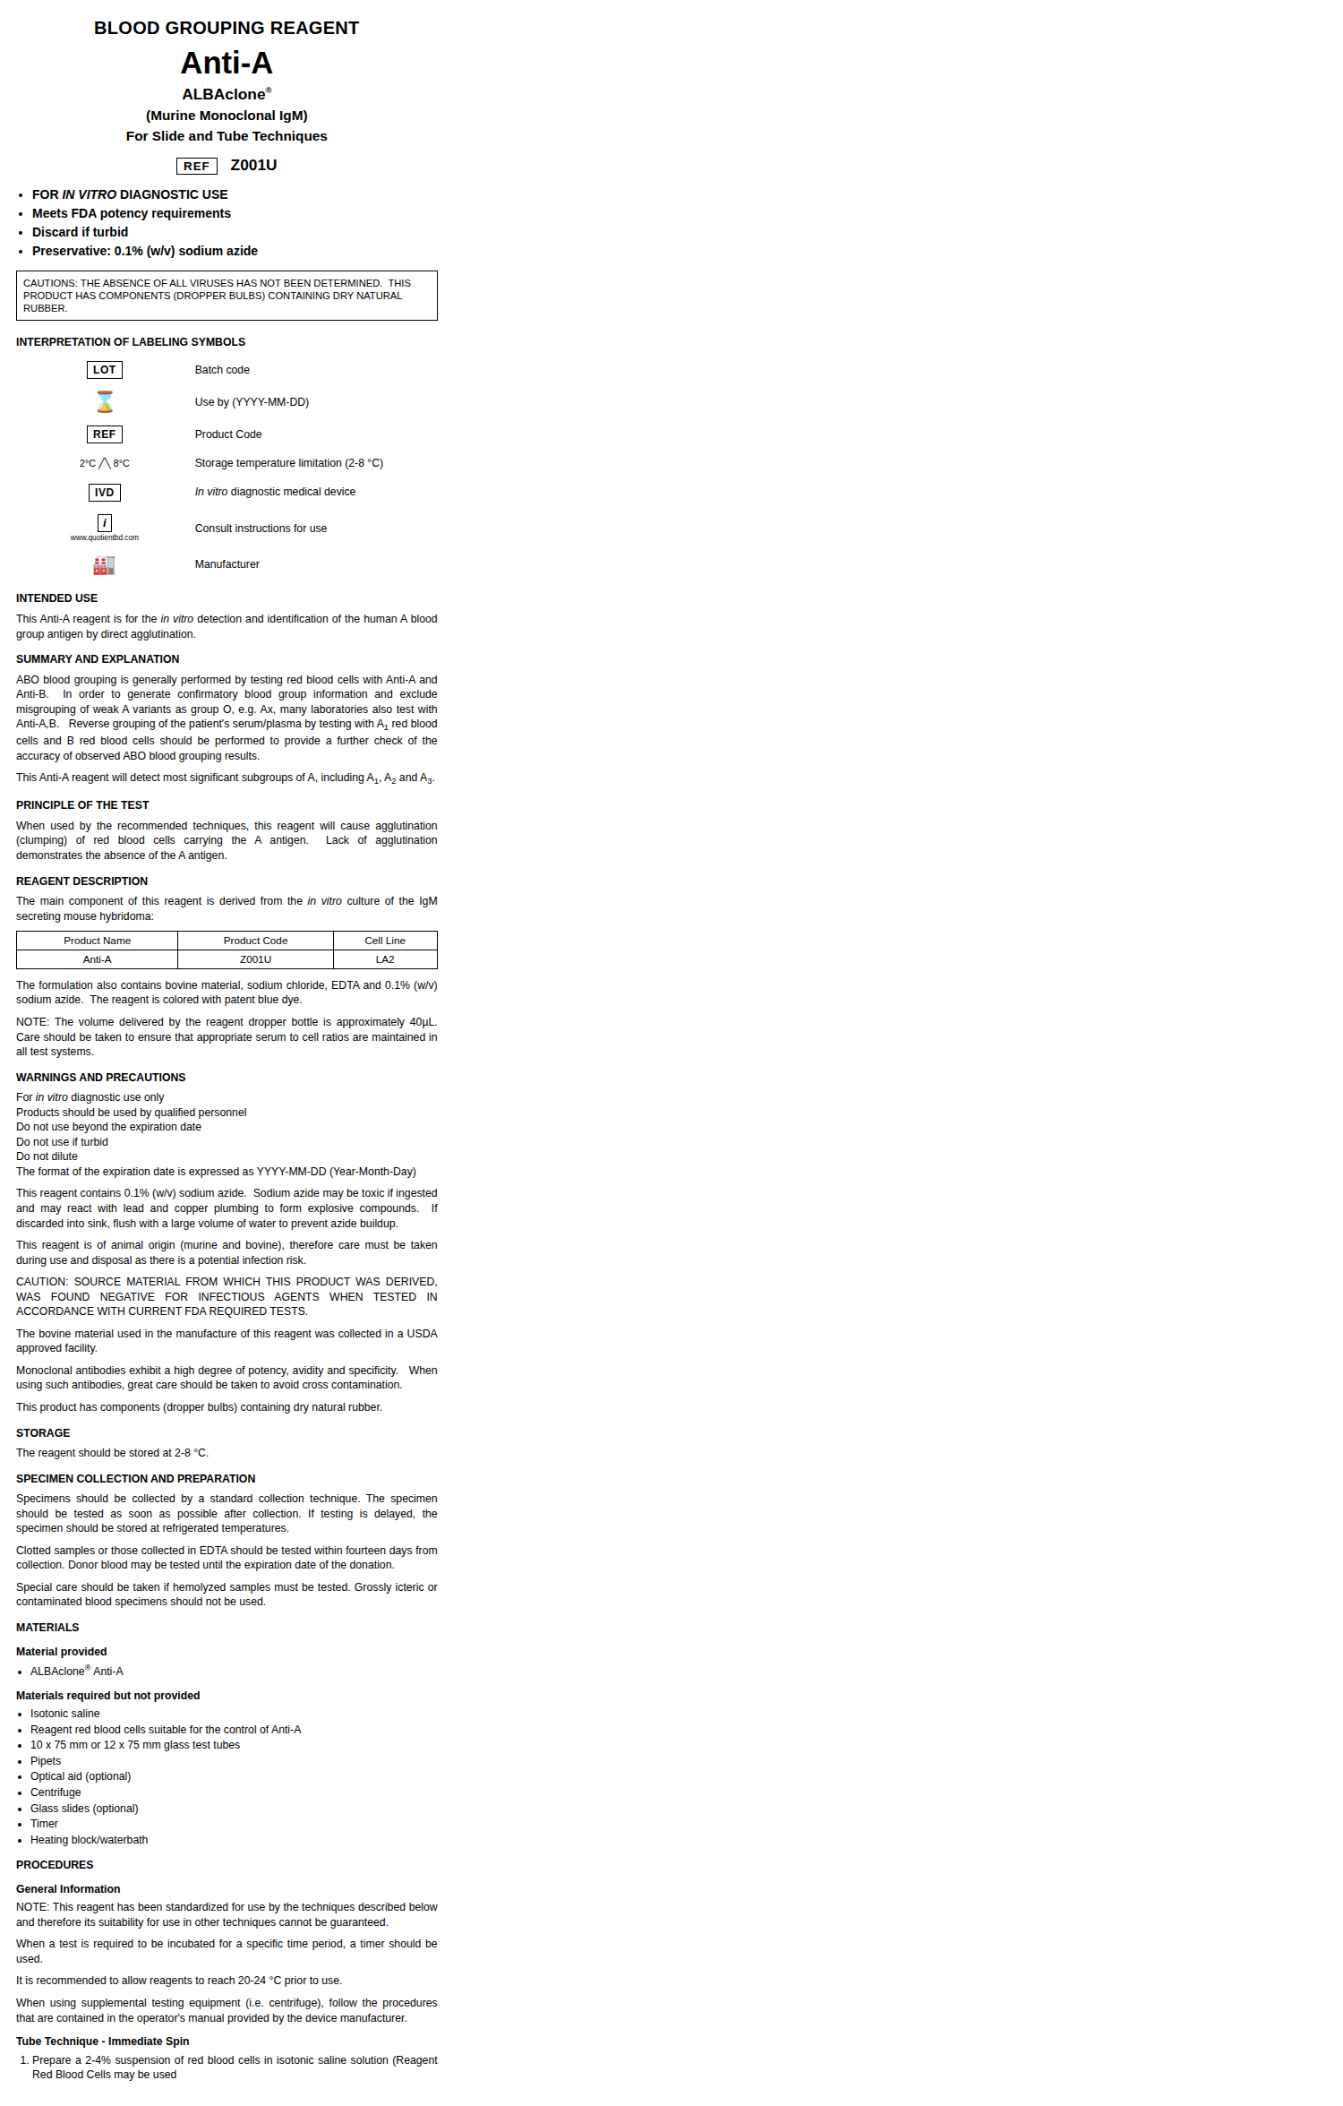BLOOD GROUPING REAGENT
Anti-A
ALBAclone®
(Murine Monoclonal IgM)
For Slide and Tube Techniques
REF Z001U
FOR IN VITRO DIAGNOSTIC USE
Meets FDA potency requirements
Discard if turbid
Preservative: 0.1% (w/v) sodium azide
CAUTIONS: THE ABSENCE OF ALL VIRUSES HAS NOT BEEN DETERMINED. THIS PRODUCT HAS COMPONENTS (DROPPER BULBS) CONTAINING DRY NATURAL RUBBER.
Interpretation of Labeling Symbols
| LOT | Batch code |
| ⌛ | Use by (YYYY-MM-DD) |
| REF | Product Code |
| 2°C ╱╲ 8°C | Storage temperature limitation (2-8 °C) |
| IVD | In vitro diagnostic medical device |
| i www.quotientbd.com | Consult instructions for use |
| 🏭 | Manufacturer |
Intended Use
This Anti-A reagent is for the in vitro detection and identification of the human A blood group antigen by direct agglutination.
Summary and Explanation
ABO blood grouping is generally performed by testing red blood cells with Anti-A and Anti-B. In order to generate confirmatory blood group information and exclude misgrouping of weak A variants as group O, e.g. Ax, many laboratories also test with Anti-A,B. Reverse grouping of the patient's serum/plasma by testing with A1 red blood cells and B red blood cells should be performed to provide a further check of the accuracy of observed ABO blood grouping results.
This Anti-A reagent will detect most significant subgroups of A, including A1, A2 and A3.
Principle of the Test
When used by the recommended techniques, this reagent will cause agglutination (clumping) of red blood cells carrying the A antigen. Lack of agglutination demonstrates the absence of the A antigen.
Reagent Description
The main component of this reagent is derived from the in vitro culture of the IgM secreting mouse hybridoma:
| Product Name | Product Code | Cell Line |
| --- | --- | --- |
| Anti-A | Z001U | LA2 |
The formulation also contains bovine material, sodium chloride, EDTA and 0.1% (w/v) sodium azide. The reagent is colored with patent blue dye.
NOTE: The volume delivered by the reagent dropper bottle is approximately 40µL. Care should be taken to ensure that appropriate serum to cell ratios are maintained in all test systems.
Warnings and Precautions
For in vitro diagnostic use only
Products should be used by qualified personnel
Do not use beyond the expiration date
Do not use if turbid
Do not dilute
The format of the expiration date is expressed as YYYY-MM-DD (Year-Month-Day)
This reagent contains 0.1% (w/v) sodium azide. Sodium azide may be toxic if ingested and may react with lead and copper plumbing to form explosive compounds. If discarded into sink, flush with a large volume of water to prevent azide buildup.
This reagent is of animal origin (murine and bovine), therefore care must be taken during use and disposal as there is a potential infection risk.
CAUTION: SOURCE MATERIAL FROM WHICH THIS PRODUCT WAS DERIVED, WAS FOUND NEGATIVE FOR INFECTIOUS AGENTS WHEN TESTED IN ACCORDANCE WITH CURRENT FDA REQUIRED TESTS.
The bovine material used in the manufacture of this reagent was collected in a USDA approved facility.
Monoclonal antibodies exhibit a high degree of potency, avidity and specificity. When using such antibodies, great care should be taken to avoid cross contamination.
This product has components (dropper bulbs) containing dry natural rubber.
Storage
The reagent should be stored at 2-8 °C.
Specimen Collection and Preparation
Specimens should be collected by a standard collection technique. The specimen should be tested as soon as possible after collection. If testing is delayed, the specimen should be stored at refrigerated temperatures.
Clotted samples or those collected in EDTA should be tested within fourteen days from collection. Donor blood may be tested until the expiration date of the donation.
Special care should be taken if hemolyzed samples must be tested. Grossly icteric or contaminated blood specimens should not be used.
Materials
Material provided
ALBAclone® Anti-A
Materials required but not provided
Isotonic saline
Reagent red blood cells suitable for the control of Anti-A
10 x 75 mm or 12 x 75 mm glass test tubes
Pipets
Optical aid (optional)
Centrifuge
Glass slides (optional)
Timer
Heating block/waterbath
Procedures
General Information
NOTE: This reagent has been standardized for use by the techniques described below and therefore its suitability for use in other techniques cannot be guaranteed.
When a test is required to be incubated for a specific time period, a timer should be used.
It is recommended to allow reagents to reach 20-24 °C prior to use.
When using supplemental testing equipment (i.e. centrifuge), follow the procedures that are contained in the operator's manual provided by the device manufacturer.
Tube Technique - Immediate Spin
Prepare a 2-4% suspension of red blood cells in isotonic saline solution (Reagent Red Blood Cells may be used